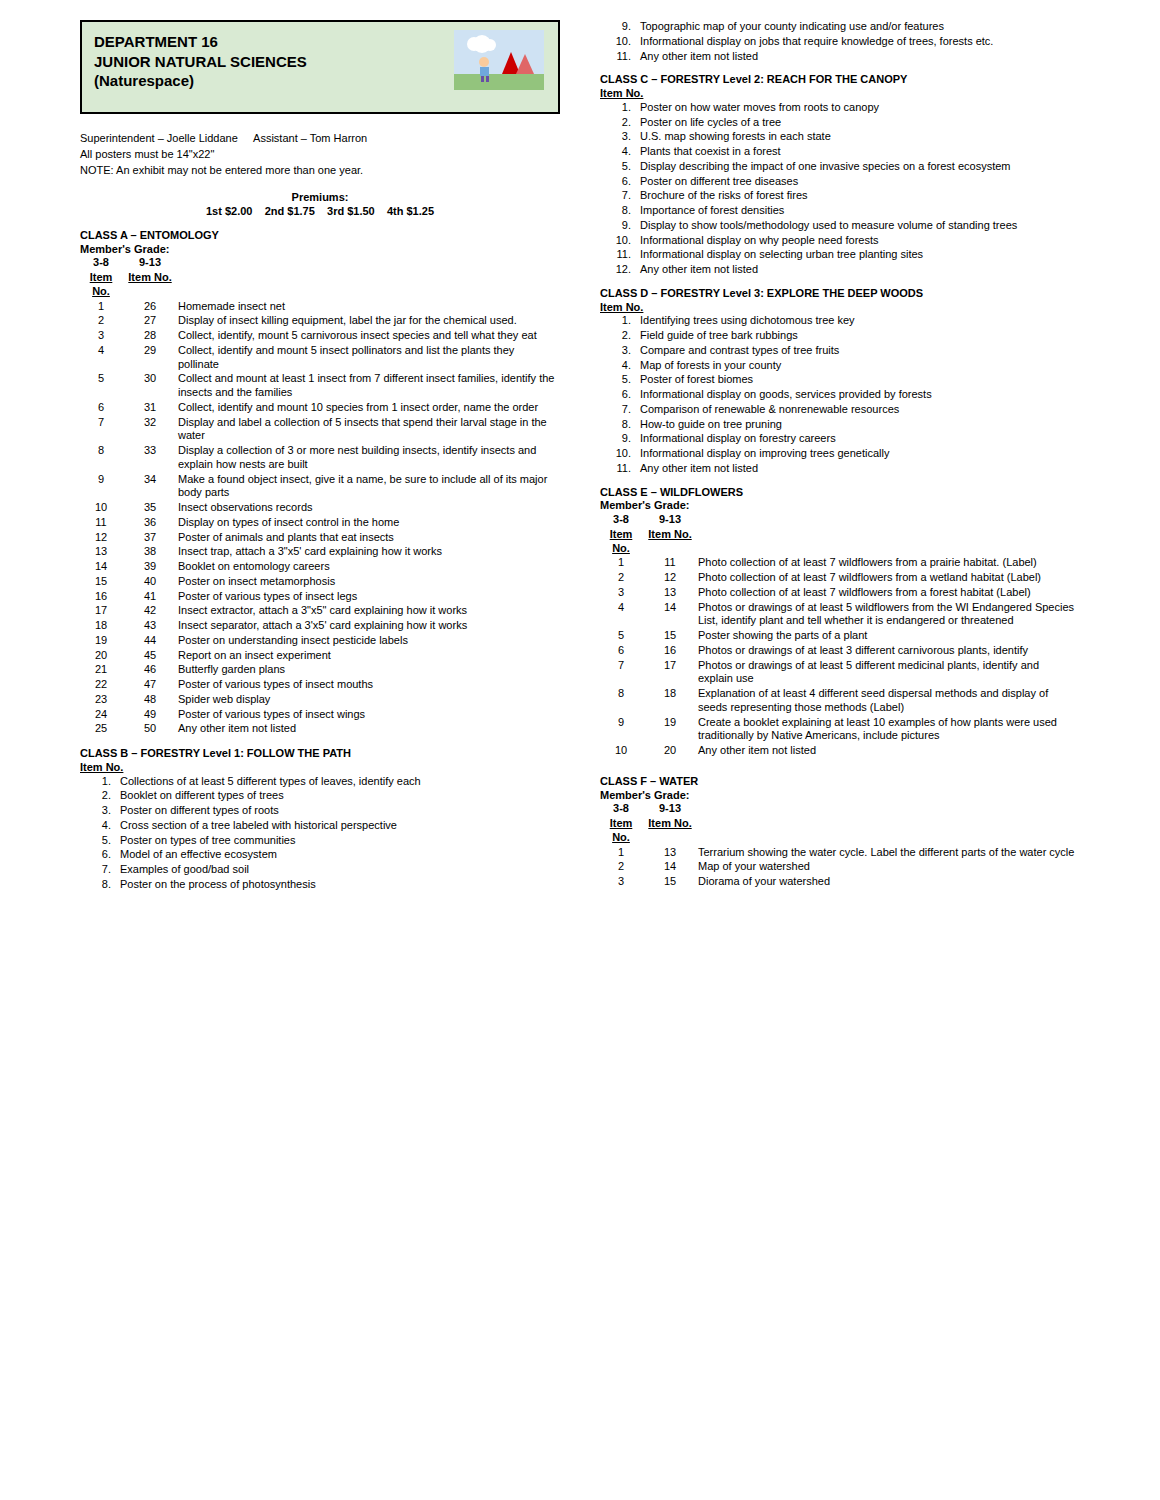DEPARTMENT 16
JUNIOR NATURAL SCIENCES
(Naturespace)
Superintendent – Joelle Liddane Assistant – Tom Harron
All posters must be 14"x22"
NOTE: An exhibit may not be entered more than one year.
Premiums:
1st $2.00 2nd $1.75 3rd $1.50 4th $1.25
CLASS A – ENTOMOLOGY
Member's Grade:
| 3-8 | 9-13 | |
| Item No. | Item No. | |
| 1 | 26 | Homemade insect net |
| 2 | 27 | Display of insect killing equipment, label the jar for the chemical used. |
| 3 | 28 | Collect, identify, mount 5 carnivorous insect species and tell what they eat |
| 4 | 29 | Collect, identify and mount 5 insect pollinators and list the plants they pollinate |
| 5 | 30 | Collect and mount at least 1 insect from 7 different insect families, identify the insects and the families |
| 6 | 31 | Collect, identify and mount 10 species from 1 insect order, name the order |
| 7 | 32 | Display and label a collection of 5 insects that spend their larval stage in the water |
| 8 | 33 | Display a collection of 3 or more nest building insects, identify insects and explain how nests are built |
| 9 | 34 | Make a found object insect, give it a name, be sure to include all of its major body parts |
| 10 | 35 | Insect observations records |
| 11 | 36 | Display on types of insect control in the home |
| 12 | 37 | Poster of animals and plants that eat insects |
| 13 | 38 | Insect trap, attach a 3"x5' card explaining how it works |
| 14 | 39 | Booklet on entomology careers |
| 15 | 40 | Poster on insect metamorphosis |
| 16 | 41 | Poster of various types of insect legs |
| 17 | 42 | Insect extractor, attach a 3"x5" card explaining how it works |
| 18 | 43 | Insect separator, attach a 3'x5' card explaining how it works |
| 19 | 44 | Poster on understanding insect pesticide labels |
| 20 | 45 | Report on an insect experiment |
| 21 | 46 | Butterfly garden plans |
| 22 | 47 | Poster of various types of insect mouths |
| 23 | 48 | Spider web display |
| 24 | 49 | Poster of various types of insect wings |
| 25 | 50 | Any other item not listed |
CLASS B – FORESTRY Level 1: FOLLOW THE PATH
Item No.
Collections of at least 5 different types of leaves, identify each
Booklet on different types of trees
Poster on different types of roots
Cross section of a tree labeled with historical perspective
Poster on types of tree communities
Model of an effective ecosystem
Examples of good/bad soil
Poster on the process of photosynthesis
Topographic map of your county indicating use and/or features
Informational display on jobs that require knowledge of trees, forests etc.
Any other item not listed
CLASS C – FORESTRY Level 2: REACH FOR THE CANOPY
Item No.
Poster on how water moves from roots to canopy
Poster on life cycles of a tree
U.S. map showing forests in each state
Plants that coexist in a forest
Display describing the impact of one invasive species on a forest ecosystem
Poster on different tree diseases
Brochure of the risks of forest fires
Importance of forest densities
Display to show tools/methodology used to measure volume of standing trees
Informational display on why people need forests
Informational display on selecting urban tree planting sites
Any other item not listed
CLASS D – FORESTRY Level 3: EXPLORE THE DEEP WOODS
Item No.
Identifying trees using dichotomous tree key
Field guide of tree bark rubbings
Compare and contrast types of tree fruits
Map of forests in your county
Poster of forest biomes
Informational display on goods, services provided by forests
Comparison of renewable & nonrenewable resources
How-to guide on tree pruning
Informational display on forestry careers
Informational display on improving trees genetically
Any other item not listed
CLASS E – WILDFLOWERS
Member's Grade:
| 3-8 | 9-13 | |
| Item No. | Item No. | |
| 1 | 11 | Photo collection of at least 7 wildflowers from a prairie habitat. (Label) |
| 2 | 12 | Photo collection of at least 7 wildflowers from a wetland habitat (Label) |
| 3 | 13 | Photo collection of at least 7 wildflowers from a forest habitat (Label) |
| 4 | 14 | Photos or drawings of at least 5 wildflowers from the WI Endangered Species List, identify plant and tell whether it is endangered or threatened |
| 5 | 15 | Poster showing the parts of a plant |
| 6 | 16 | Photos or drawings of at least 3 different carnivorous plants, identify |
| 7 | 17 | Photos or drawings of at least 5 different medicinal plants, identify and explain use |
| 8 | 18 | Explanation of at least 4 different seed dispersal methods and display of seeds representing those methods (Label) |
| 9 | 19 | Create a booklet explaining at least 10 examples of how plants were used traditionally by Native Americans, include pictures |
| 10 | 20 | Any other item not listed |
CLASS F – WATER
Member's Grade:
| 3-8 | 9-13 | |
| Item No. | Item No. | |
| 1 | 13 | Terrarium showing the water cycle. Label the different parts of the water cycle |
| 2 | 14 | Map of your watershed |
| 3 | 15 | Diorama of your watershed |